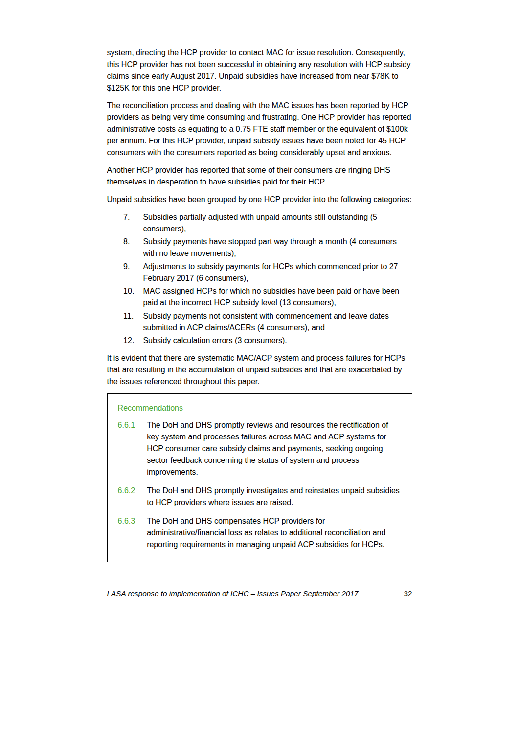system, directing the HCP provider to contact MAC for issue resolution. Consequently, this HCP provider has not been successful in obtaining any resolution with HCP subsidy claims since early August 2017. Unpaid subsidies have increased from near $78K to $125K for this one HCP provider.
The reconciliation process and dealing with the MAC issues has been reported by HCP providers as being very time consuming and frustrating. One HCP provider has reported administrative costs as equating to a 0.75 FTE staff member or the equivalent of $100k per annum. For this HCP provider, unpaid subsidy issues have been noted for 45 HCP consumers with the consumers reported as being considerably upset and anxious.
Another HCP provider has reported that some of their consumers are ringing DHS themselves in desperation to have subsidies paid for their HCP.
Unpaid subsidies have been grouped by one HCP provider into the following categories:
7. Subsidies partially adjusted with unpaid amounts still outstanding (5 consumers),
8. Subsidy payments have stopped part way through a month (4 consumers with no leave movements),
9. Adjustments to subsidy payments for HCPs which commenced prior to 27 February 2017 (6 consumers),
10. MAC assigned HCPs for which no subsidies have been paid or have been paid at the incorrect HCP subsidy level (13 consumers),
11. Subsidy payments not consistent with commencement and leave dates submitted in ACP claims/ACERs (4 consumers), and
12. Subsidy calculation errors (3 consumers).
It is evident that there are systematic MAC/ACP system and process failures for HCPs that are resulting in the accumulation of unpaid subsides and that are exacerbated by the issues referenced throughout this paper.
Recommendations
6.6.1
The DoH and DHS promptly reviews and resources the rectification of key system and processes failures across MAC and ACP systems for HCP consumer care subsidy claims and payments, seeking ongoing sector feedback concerning the status of system and process improvements.
6.6.2
The DoH and DHS promptly investigates and reinstates unpaid subsidies to HCP providers where issues are raised.
6.6.3
The DoH and DHS compensates HCP providers for administrative/financial loss as relates to additional reconciliation and reporting requirements in managing unpaid ACP subsidies for HCPs.
LASA response to implementation of ICHC – Issues Paper September 2017 32